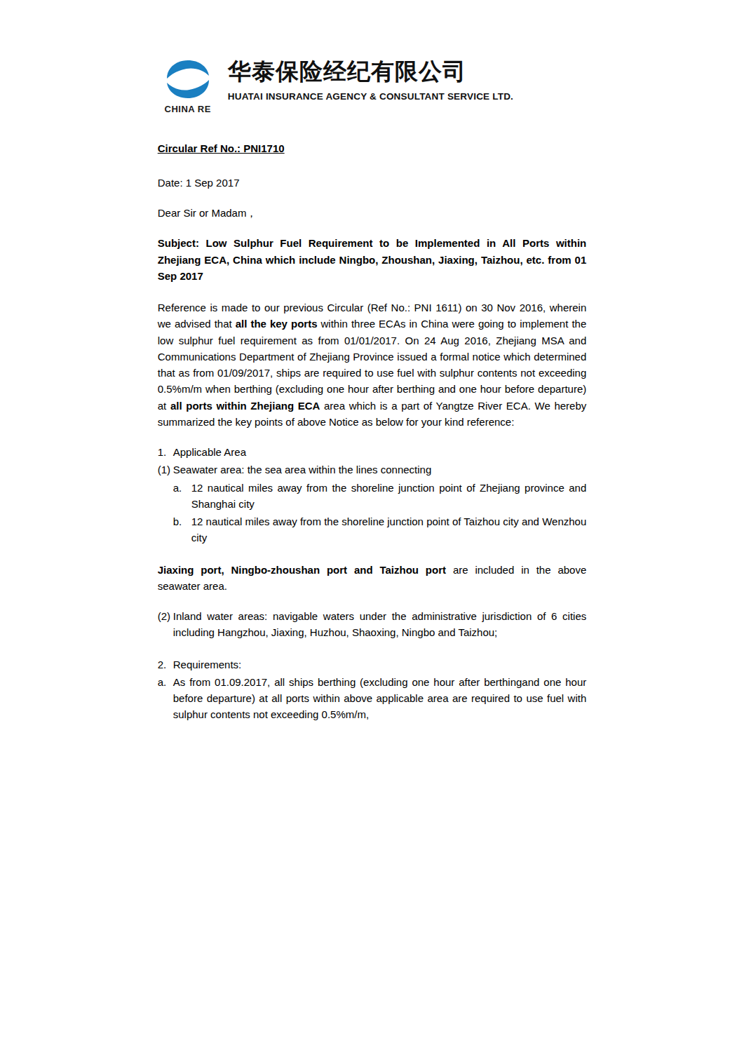CHINA RE
华泰保险经纪有限公司
HUATAI INSURANCE AGENCY & CONSULTANT SERVICE LTD.
Circular Ref No.: PNI1710
Date: 1 Sep 2017
Dear Sir or Madam，
Subject: Low Sulphur Fuel Requirement to be Implemented in All Ports within Zhejiang ECA, China which include Ningbo, Zhoushan, Jiaxing, Taizhou, etc. from 01 Sep 2017
Reference is made to our previous Circular (Ref No.: PNI 1611) on 30 Nov 2016, wherein we advised that all the key ports within three ECAs in China were going to implement the low sulphur fuel requirement as from 01/01/2017. On 24 Aug 2016, Zhejiang MSA and Communications Department of Zhejiang Province issued a formal notice which determined that as from 01/09/2017, ships are required to use fuel with sulphur contents not exceeding 0.5%m/m when berthing (excluding one hour after berthing and one hour before departure) at all ports within Zhejiang ECA area which is a part of Yangtze River ECA. We hereby summarized the key points of above Notice as below for your kind reference:
1. Applicable Area
(1) Seawater area: the sea area within the lines connecting
a. 12 nautical miles away from the shoreline junction point of Zhejiang province and Shanghai city
b. 12 nautical miles away from the shoreline junction point of Taizhou city and Wenzhou city
Jiaxing port, Ningbo-zhoushan port and Taizhou port are included in the above seawater area.
(2) Inland water areas: navigable waters under the administrative jurisdiction of 6 cities including Hangzhou, Jiaxing, Huzhou, Shaoxing, Ningbo and Taizhou;
2. Requirements:
a. As from 01.09.2017, all ships berthing (excluding one hour after berthingand one hour before departure) at all ports within above applicable area are required to use fuel with sulphur contents not exceeding 0.5%m/m,